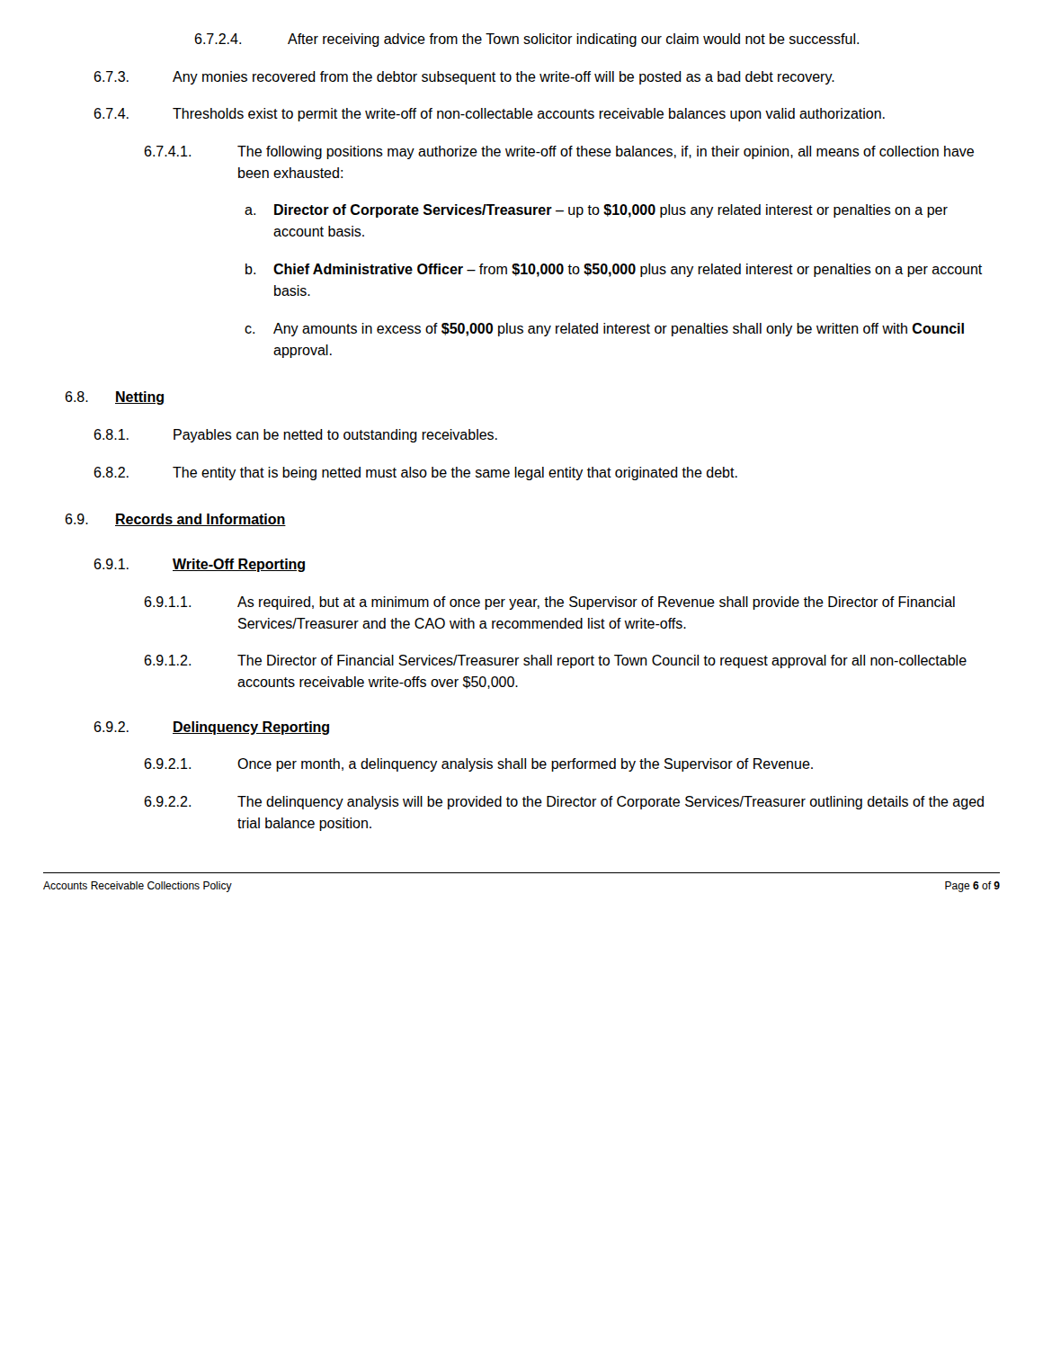6.7.2.4.
After receiving advice from the Town solicitor indicating our claim would not be successful.
6.7.3.
Any monies recovered from the debtor subsequent to the write-off will be posted as a bad debt recovery.
6.7.4.
Thresholds exist to permit the write-off of non-collectable accounts receivable balances upon valid authorization.
6.7.4.1.
The following positions may authorize the write-off of these balances, if, in their opinion, all means of collection have been exhausted:
a.
Director of Corporate Services/Treasurer – up to $10,000 plus any related interest or penalties on a per account basis.
b.
Chief Administrative Officer – from $10,000 to $50,000 plus any related interest or penalties on a per account basis.
c.
Any amounts in excess of $50,000 plus any related interest or penalties shall only be written off with Council approval.
6.8.
Netting
6.8.1.
Payables can be netted to outstanding receivables.
6.8.2.
The entity that is being netted must also be the same legal entity that originated the debt.
6.9.
Records and Information
6.9.1.
Write-Off Reporting
6.9.1.1.
As required, but at a minimum of once per year, the Supervisor of Revenue shall provide the Director of Financial Services/Treasurer and the CAO with a recommended list of write-offs.
6.9.1.2.
The Director of Financial Services/Treasurer shall report to Town Council to request approval for all non-collectable accounts receivable write-offs over $50,000.
6.9.2.
Delinquency Reporting
6.9.2.1.
Once per month, a delinquency analysis shall be performed by the Supervisor of Revenue.
6.9.2.2.
The delinquency analysis will be provided to the Director of Corporate Services/Treasurer outlining details of the aged trial balance position.
Accounts Receivable Collections Policy Page 6 of 9